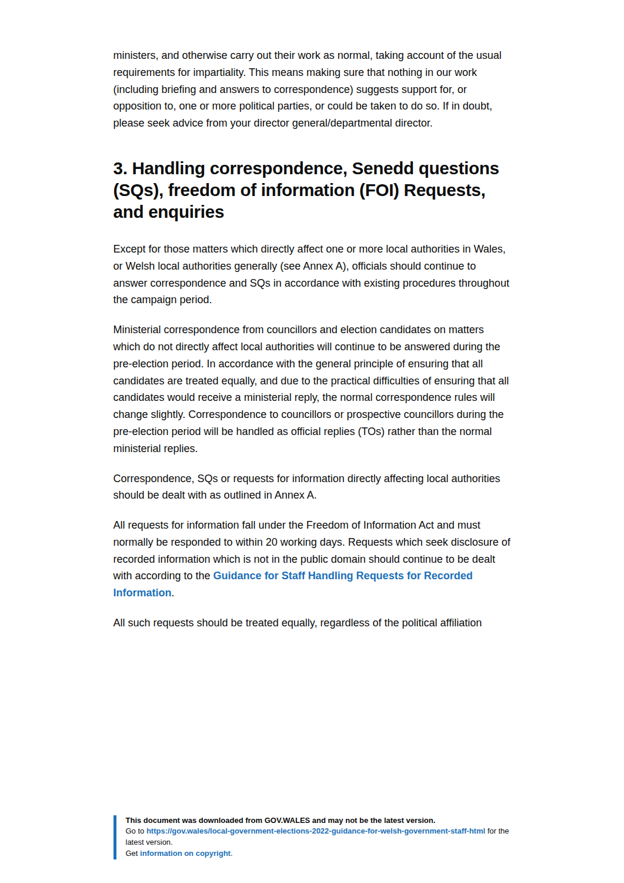ministers, and otherwise carry out their work as normal, taking account of the usual requirements for impartiality. This means making sure that nothing in our work (including briefing and answers to correspondence) suggests support for, or opposition to, one or more political parties, or could be taken to do so. If in doubt, please seek advice from your director general/departmental director.
3. Handling correspondence, Senedd questions (SQs), freedom of information (FOI) Requests, and enquiries
Except for those matters which directly affect one or more local authorities in Wales, or Welsh local authorities generally (see Annex A), officials should continue to answer correspondence and SQs in accordance with existing procedures throughout the campaign period.
Ministerial correspondence from councillors and election candidates on matters which do not directly affect local authorities will continue to be answered during the pre-election period. In accordance with the general principle of ensuring that all candidates are treated equally, and due to the practical difficulties of ensuring that all candidates would receive a ministerial reply, the normal correspondence rules will change slightly. Correspondence to councillors or prospective councillors during the pre-election period will be handled as official replies (TOs) rather than the normal ministerial replies.
Correspondence, SQs or requests for information directly affecting local authorities should be dealt with as outlined in Annex A.
All requests for information fall under the Freedom of Information Act and must normally be responded to within 20 working days. Requests which seek disclosure of recorded information which is not in the public domain should continue to be dealt with according to the Guidance for Staff Handling Requests for Recorded Information.
All such requests should be treated equally, regardless of the political affiliation
This document was downloaded from GOV.WALES and may not be the latest version.
Go to https://gov.wales/local-government-elections-2022-guidance-for-welsh-government-staff-html for the latest version.
Get information on copyright.